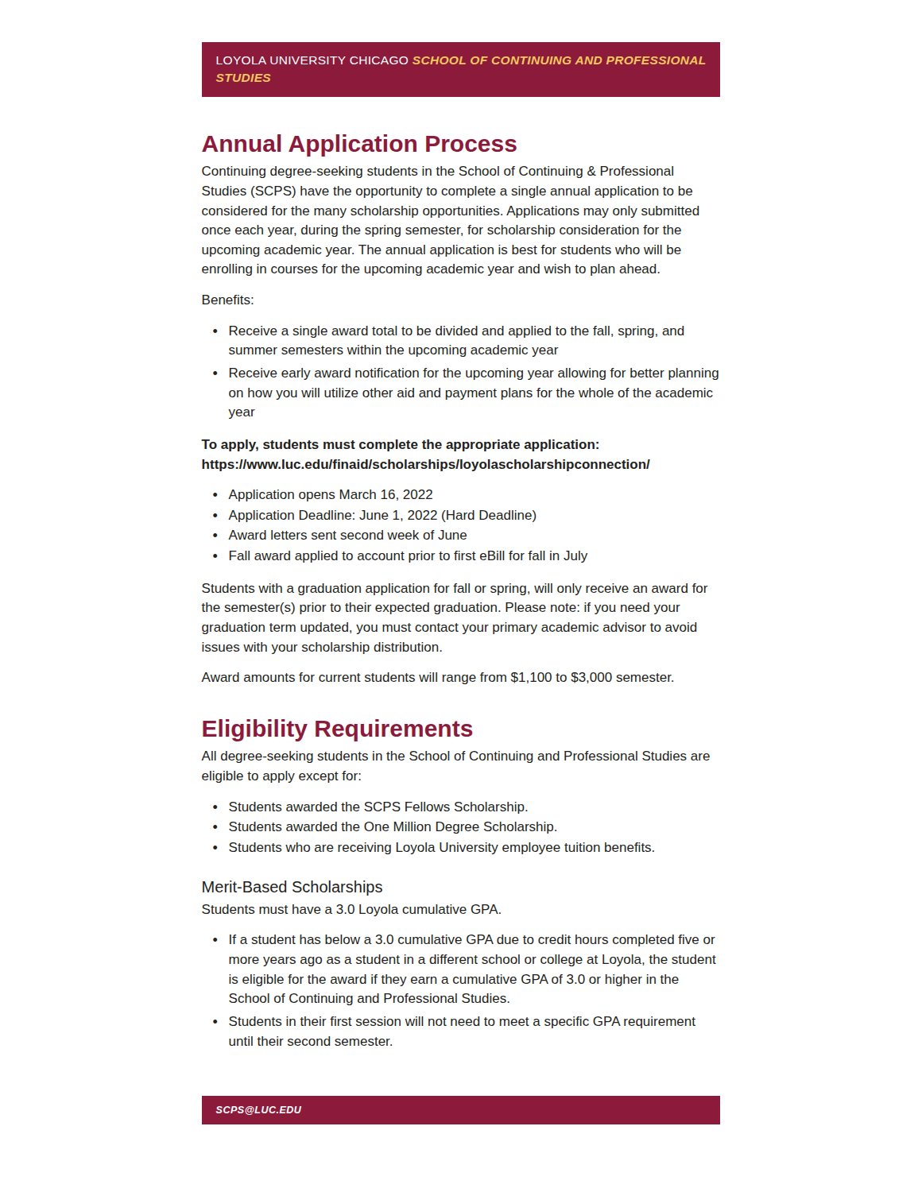LOYOLA UNIVERSITY CHICAGO SCHOOL OF CONTINUING AND PROFESSIONAL STUDIES
Annual Application Process
Continuing degree-seeking students in the School of Continuing & Professional Studies (SCPS) have the opportunity to complete a single annual application to be considered for the many scholarship opportunities. Applications may only submitted once each year, during the spring semester, for scholarship consideration for the upcoming academic year. The annual application is best for students who will be enrolling in courses for the upcoming academic year and wish to plan ahead.
Benefits:
Receive a single award total to be divided and applied to the fall, spring, and summer semesters within the upcoming academic year
Receive early award notification for the upcoming year allowing for better planning on how you will utilize other aid and payment plans for the whole of the academic year
To apply, students must complete the appropriate application:
https://www.luc.edu/finaid/scholarships/loyolascholarshipconnection/
Application opens March 16, 2022
Application Deadline: June 1, 2022 (Hard Deadline)
Award letters sent second week of June
Fall award applied to account prior to first eBill for fall in July
Students with a graduation application for fall or spring, will only receive an award for the semester(s) prior to their expected graduation. Please note: if you need your graduation term updated, you must contact your primary academic advisor to avoid issues with your scholarship distribution.
Award amounts for current students will range from $1,100 to $3,000 semester.
Eligibility Requirements
All degree-seeking students in the School of Continuing and Professional Studies are eligible to apply except for:
Students awarded the SCPS Fellows Scholarship.
Students awarded the One Million Degree Scholarship.
Students who are receiving Loyola University employee tuition benefits.
Merit-Based Scholarships
Students must have a 3.0 Loyola cumulative GPA.
If a student has below a 3.0 cumulative GPA due to credit hours completed five or more years ago as a student in a different school or college at Loyola, the student is eligible for the award if they earn a cumulative GPA of 3.0 or higher in the School of Continuing and Professional Studies.
Students in their first session will not need to meet a specific GPA requirement until their second semester.
SCPS@LUC.EDU